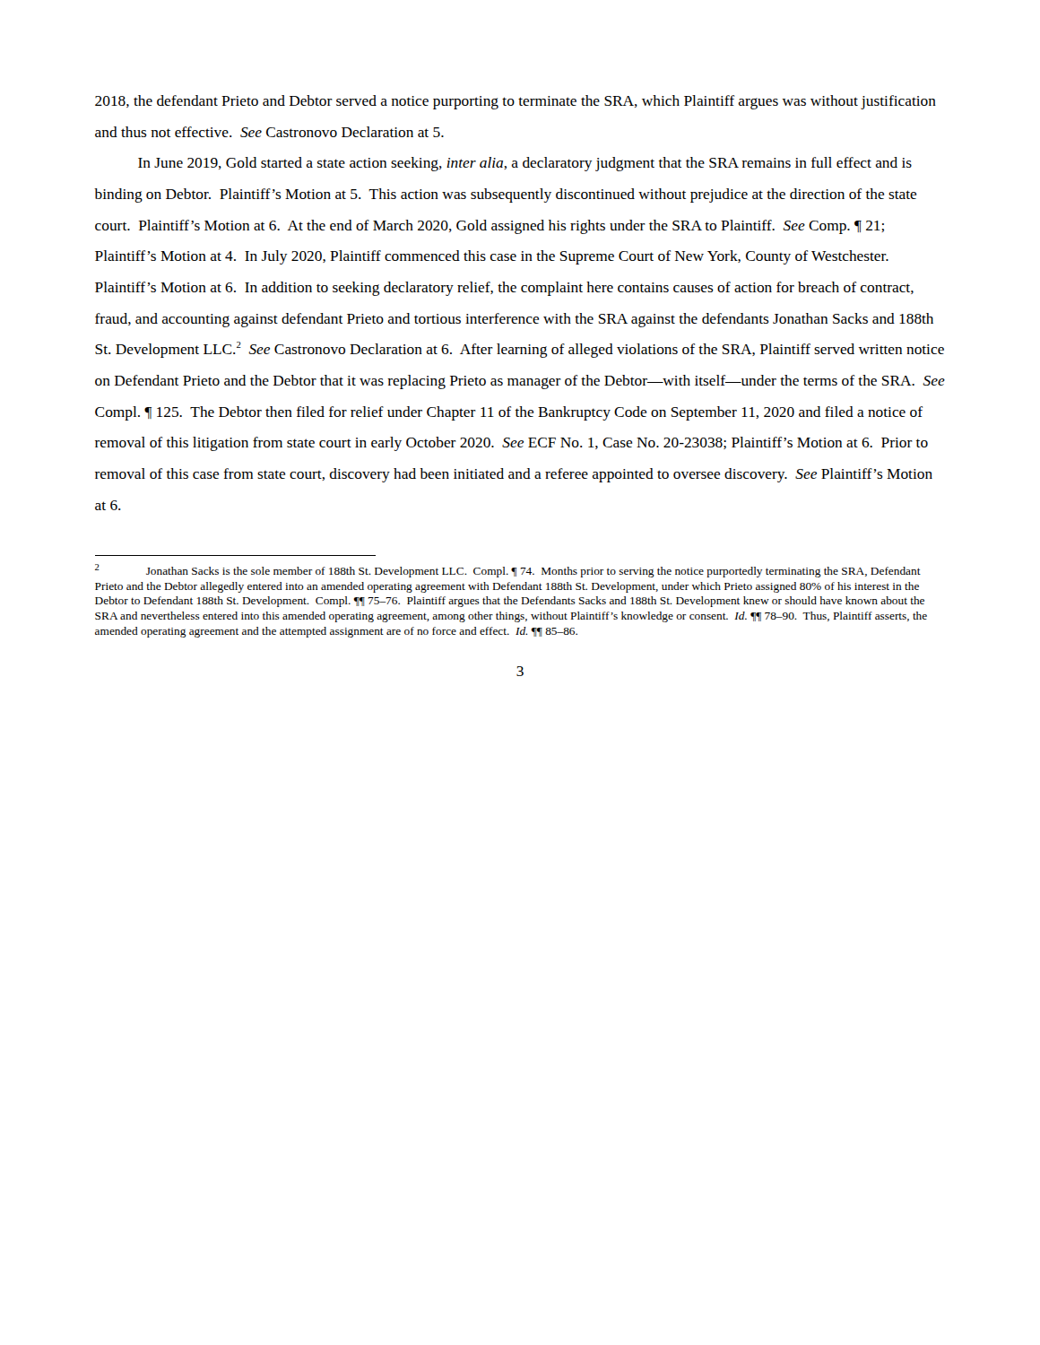2018, the defendant Prieto and Debtor served a notice purporting to terminate the SRA, which Plaintiff argues was without justification and thus not effective. See Castronovo Declaration at 5.
In June 2019, Gold started a state action seeking, inter alia, a declaratory judgment that the SRA remains in full effect and is binding on Debtor. Plaintiff’s Motion at 5. This action was subsequently discontinued without prejudice at the direction of the state court. Plaintiff’s Motion at 6. At the end of March 2020, Gold assigned his rights under the SRA to Plaintiff. See Comp. ¶ 21; Plaintiff’s Motion at 4. In July 2020, Plaintiff commenced this case in the Supreme Court of New York, County of Westchester. Plaintiff’s Motion at 6. In addition to seeking declaratory relief, the complaint here contains causes of action for breach of contract, fraud, and accounting against defendant Prieto and tortious interference with the SRA against the defendants Jonathan Sacks and 188th St. Development LLC.2 See Castronovo Declaration at 6. After learning of alleged violations of the SRA, Plaintiff served written notice on Defendant Prieto and the Debtor that it was replacing Prieto as manager of the Debtor—with itself—under the terms of the SRA. See Compl. ¶ 125. The Debtor then filed for relief under Chapter 11 of the Bankruptcy Code on September 11, 2020 and filed a notice of removal of this litigation from state court in early October 2020. See ECF No. 1, Case No. 20-23038; Plaintiff’s Motion at 6. Prior to removal of this case from state court, discovery had been initiated and a referee appointed to oversee discovery. See Plaintiff’s Motion at 6.
2 Jonathan Sacks is the sole member of 188th St. Development LLC. Compl. ¶ 74. Months prior to serving the notice purportedly terminating the SRA, Defendant Prieto and the Debtor allegedly entered into an amended operating agreement with Defendant 188th St. Development, under which Prieto assigned 80% of his interest in the Debtor to Defendant 188th St. Development. Compl. ¶¶ 75–76. Plaintiff argues that the Defendants Sacks and 188th St. Development knew or should have known about the SRA and nevertheless entered into this amended operating agreement, among other things, without Plaintiff’s knowledge or consent. Id. ¶¶ 78–90. Thus, Plaintiff asserts, the amended operating agreement and the attempted assignment are of no force and effect. Id. ¶¶ 85–86.
3